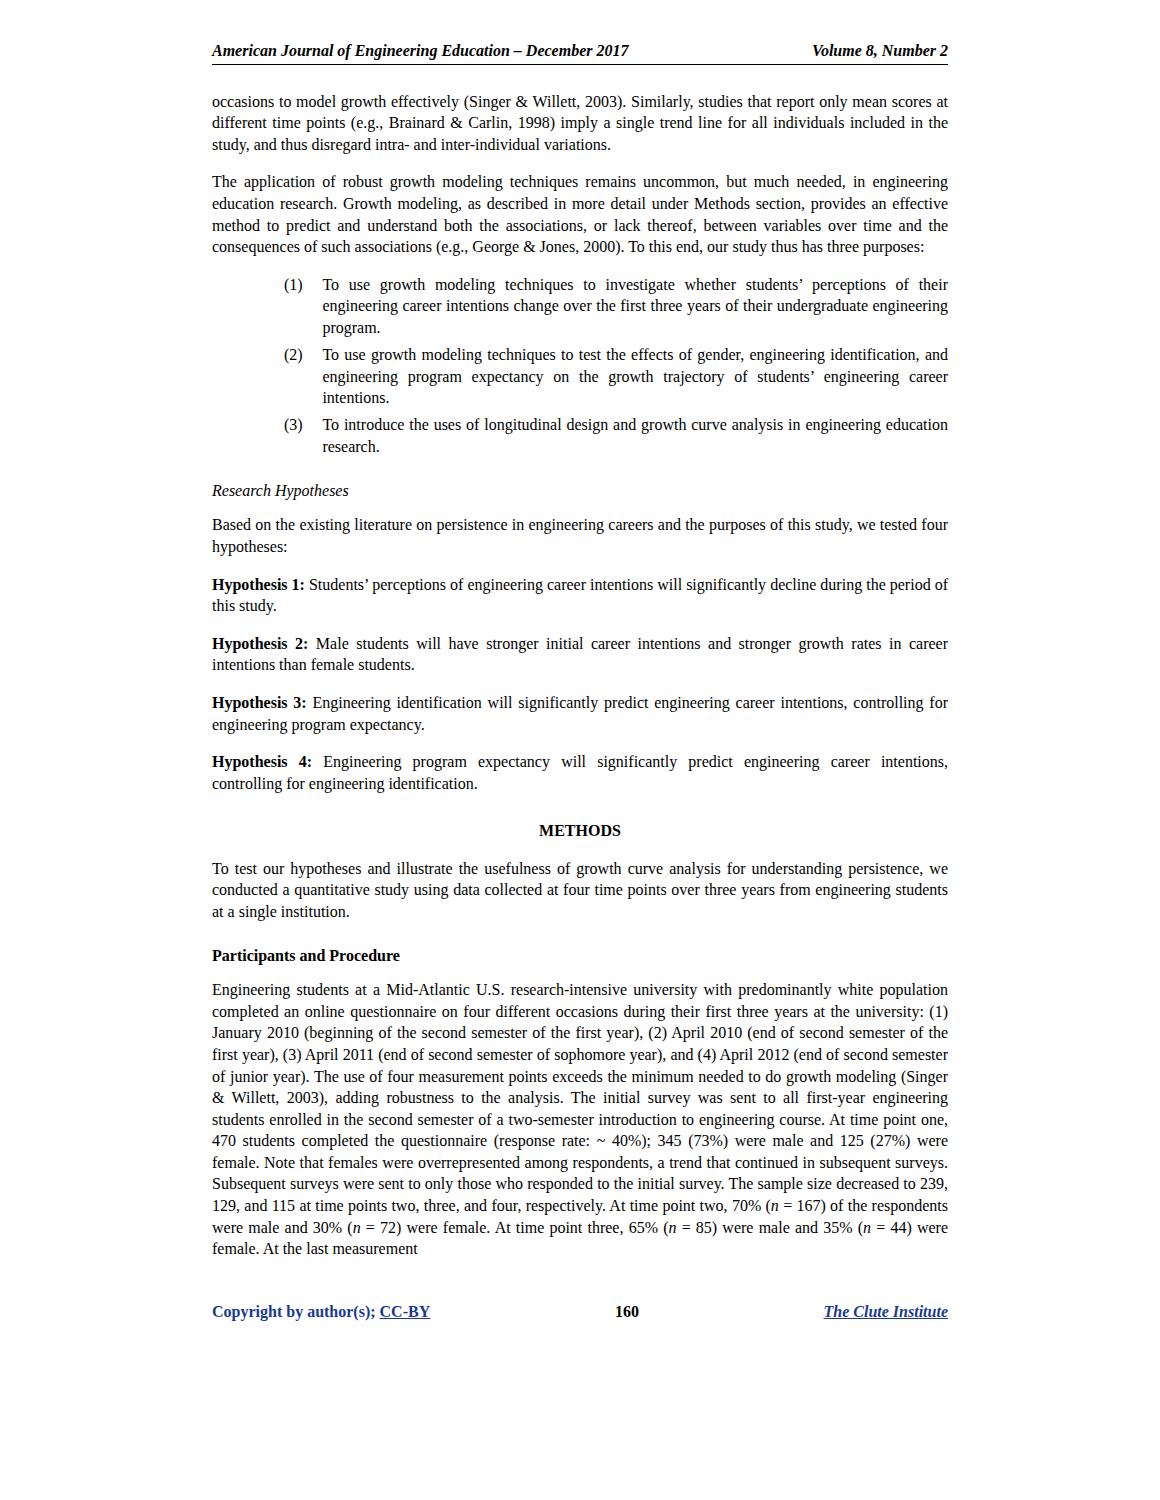American Journal of Engineering Education – December 2017
Volume 8, Number 2
occasions to model growth effectively (Singer & Willett, 2003). Similarly, studies that report only mean scores at different time points (e.g., Brainard & Carlin, 1998) imply a single trend line for all individuals included in the study, and thus disregard intra- and inter-individual variations.
The application of robust growth modeling techniques remains uncommon, but much needed, in engineering education research. Growth modeling, as described in more detail under Methods section, provides an effective method to predict and understand both the associations, or lack thereof, between variables over time and the consequences of such associations (e.g., George & Jones, 2000). To this end, our study thus has three purposes:
(1) To use growth modeling techniques to investigate whether students’ perceptions of their engineering career intentions change over the first three years of their undergraduate engineering program.
(2) To use growth modeling techniques to test the effects of gender, engineering identification, and engineering program expectancy on the growth trajectory of students’ engineering career intentions.
(3) To introduce the uses of longitudinal design and growth curve analysis in engineering education research.
Research Hypotheses
Based on the existing literature on persistence in engineering careers and the purposes of this study, we tested four hypotheses:
Hypothesis 1: Students’ perceptions of engineering career intentions will significantly decline during the period of this study.
Hypothesis 2: Male students will have stronger initial career intentions and stronger growth rates in career intentions than female students.
Hypothesis 3: Engineering identification will significantly predict engineering career intentions, controlling for engineering program expectancy.
Hypothesis 4: Engineering program expectancy will significantly predict engineering career intentions, controlling for engineering identification.
Methods
To test our hypotheses and illustrate the usefulness of growth curve analysis for understanding persistence, we conducted a quantitative study using data collected at four time points over three years from engineering students at a single institution.
Participants and Procedure
Engineering students at a Mid-Atlantic U.S. research-intensive university with predominantly white population completed an online questionnaire on four different occasions during their first three years at the university: (1) January 2010 (beginning of the second semester of the first year), (2) April 2010 (end of second semester of the first year), (3) April 2011 (end of second semester of sophomore year), and (4) April 2012 (end of second semester of junior year). The use of four measurement points exceeds the minimum needed to do growth modeling (Singer & Willett, 2003), adding robustness to the analysis. The initial survey was sent to all first-year engineering students enrolled in the second semester of a two-semester introduction to engineering course. At time point one, 470 students completed the questionnaire (response rate: ~ 40%); 345 (73%) were male and 125 (27%) were female. Note that females were overrepresented among respondents, a trend that continued in subsequent surveys. Subsequent surveys were sent to only those who responded to the initial survey. The sample size decreased to 239, 129, and 115 at time points two, three, and four, respectively. At time point two, 70% (n = 167) of the respondents were male and 30% (n = 72) were female. At time point three, 65% (n = 85) were male and 35% (n = 44) were female. At the last measurement
Copyright by author(s); CC-BY
160
The Clute Institute